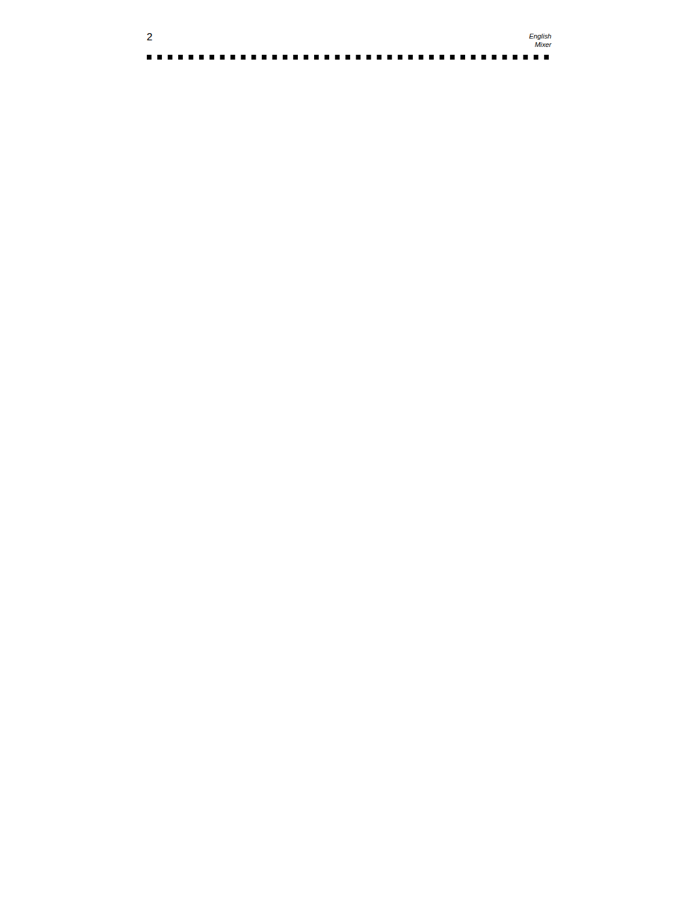2
English
Mixer